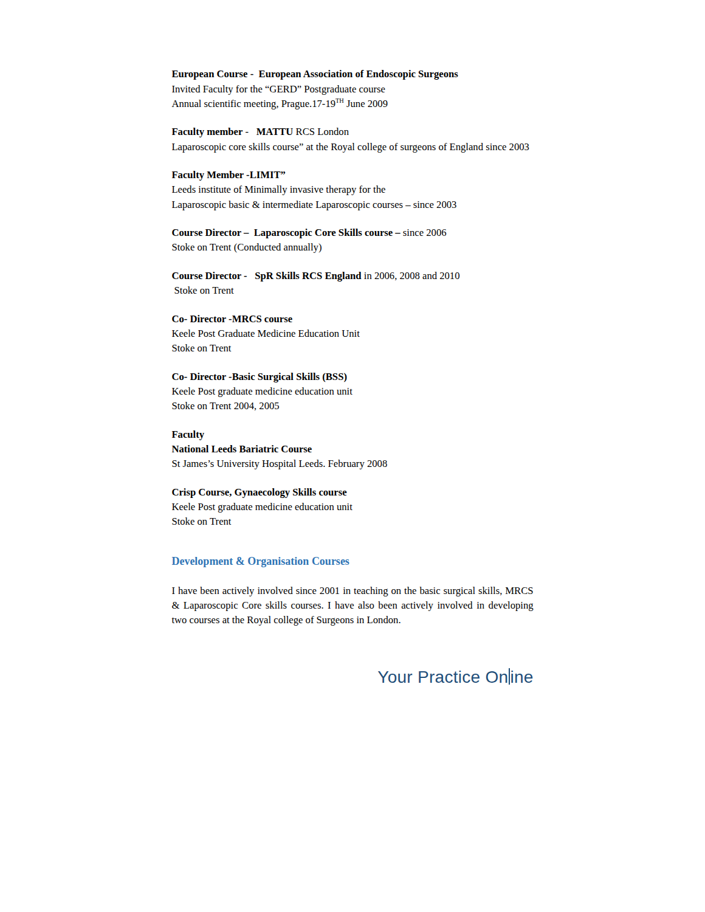European Course - European Association of Endoscopic Surgeons
Invited Faculty for the “GERD” Postgraduate course
Annual scientific meeting, Prague.17-19TH June 2009
Faculty member - MATTU RCS London
Laparoscopic core skills course” at the Royal college of surgeons of England since 2003
Faculty Member -LIMIT”
Leeds institute of Minimally invasive therapy for the
Laparoscopic basic & intermediate Laparoscopic courses – since 2003
Course Director – Laparoscopic Core Skills course – since 2006
Stoke on Trent (Conducted annually)
Course Director - SpR Skills RCS England in 2006, 2008 and 2010
Stoke on Trent
Co- Director -MRCS course
Keele Post Graduate Medicine Education Unit
Stoke on Trent
Co- Director -Basic Surgical Skills (BSS)
Keele Post graduate medicine education unit
Stoke on Trent 2004, 2005
Faculty
National Leeds Bariatric Course
St James’s University Hospital Leeds. February 2008
Crisp Course, Gynaecology Skills course
Keele Post graduate medicine education unit
Stoke on Trent
Development & Organisation Courses
I have been actively involved since 2001 in teaching on the basic surgical skills, MRCS & Laparoscopic Core skills courses. I have also been actively involved in developing two courses at the Royal college of Surgeons in London.
Your Practice On ine